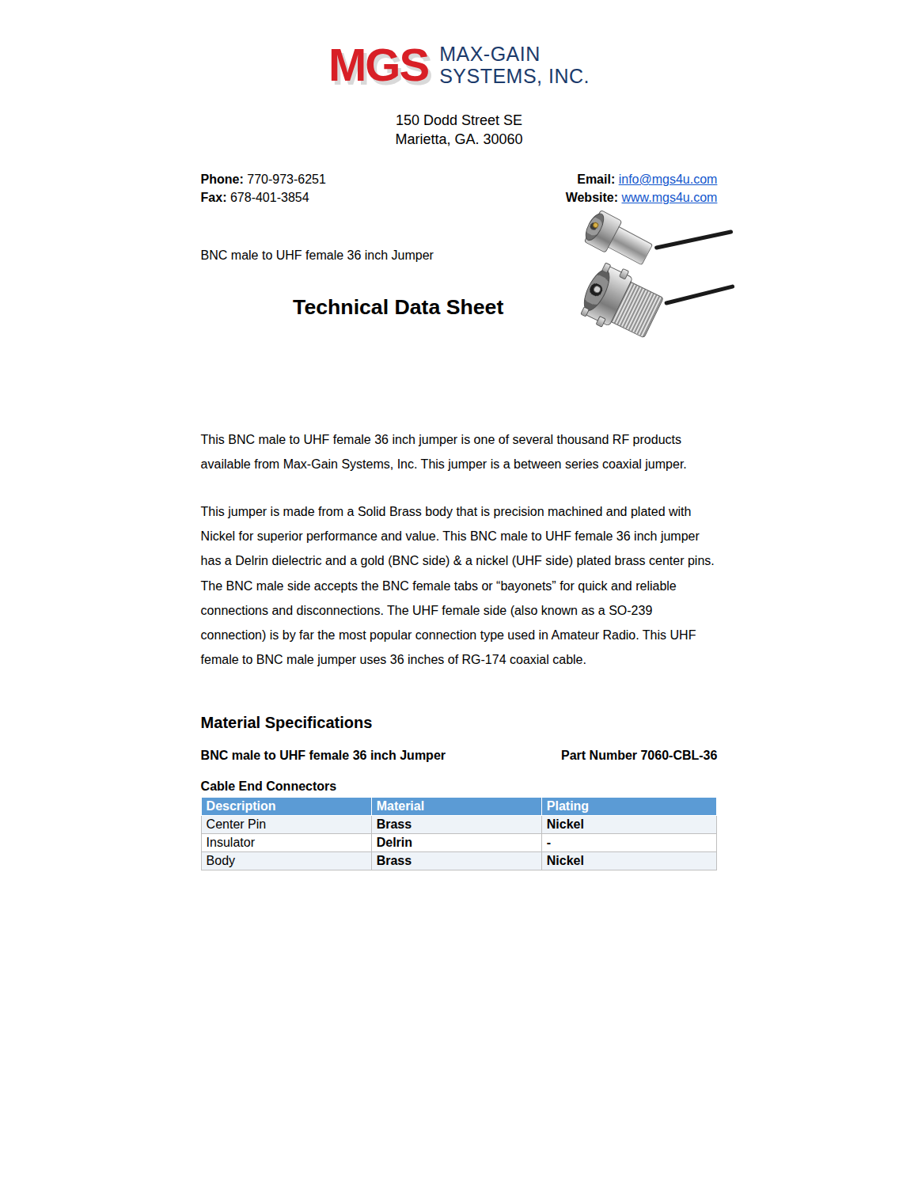MGS MAX-GAIN
SYSTEMS, INC.
150 Dodd Street SE
Marietta, GA. 30060
| Phone: 770-973-6251 | Email: info@mgs4u.com |
| Fax: 678-401-3854 | Website: www.mgs4u.com |
BNC male to UHF female 36 inch Jumper
Technical Data Sheet
This BNC male to UHF female 36 inch jumper is one of several thousand RF products available from Max-Gain Systems, Inc. This jumper is a between series coaxial jumper.
This jumper is made from a Solid Brass body that is precision machined and plated with Nickel for superior performance and value. This BNC male to UHF female 36 inch jumper has a Delrin dielectric and a gold (BNC side) & a nickel (UHF side) plated brass center pins. The BNC male side accepts the BNC female tabs or “bayonets” for quick and reliable connections and disconnections. The UHF female side (also known as a SO-239 connection) is by far the most popular connection type used in Amateur Radio. This UHF female to BNC male jumper uses 36 inches of RG-174 coaxial cable.
Material Specifications
| BNC male to UHF female 36 inch Jumper | Part Number 7060-CBL-36 |
Cable End Connectors
| Description | Material | Plating |
| --- | --- | --- |
| Center Pin | Brass | Nickel |
| Insulator | Delrin | - |
| Body | Brass | Nickel |